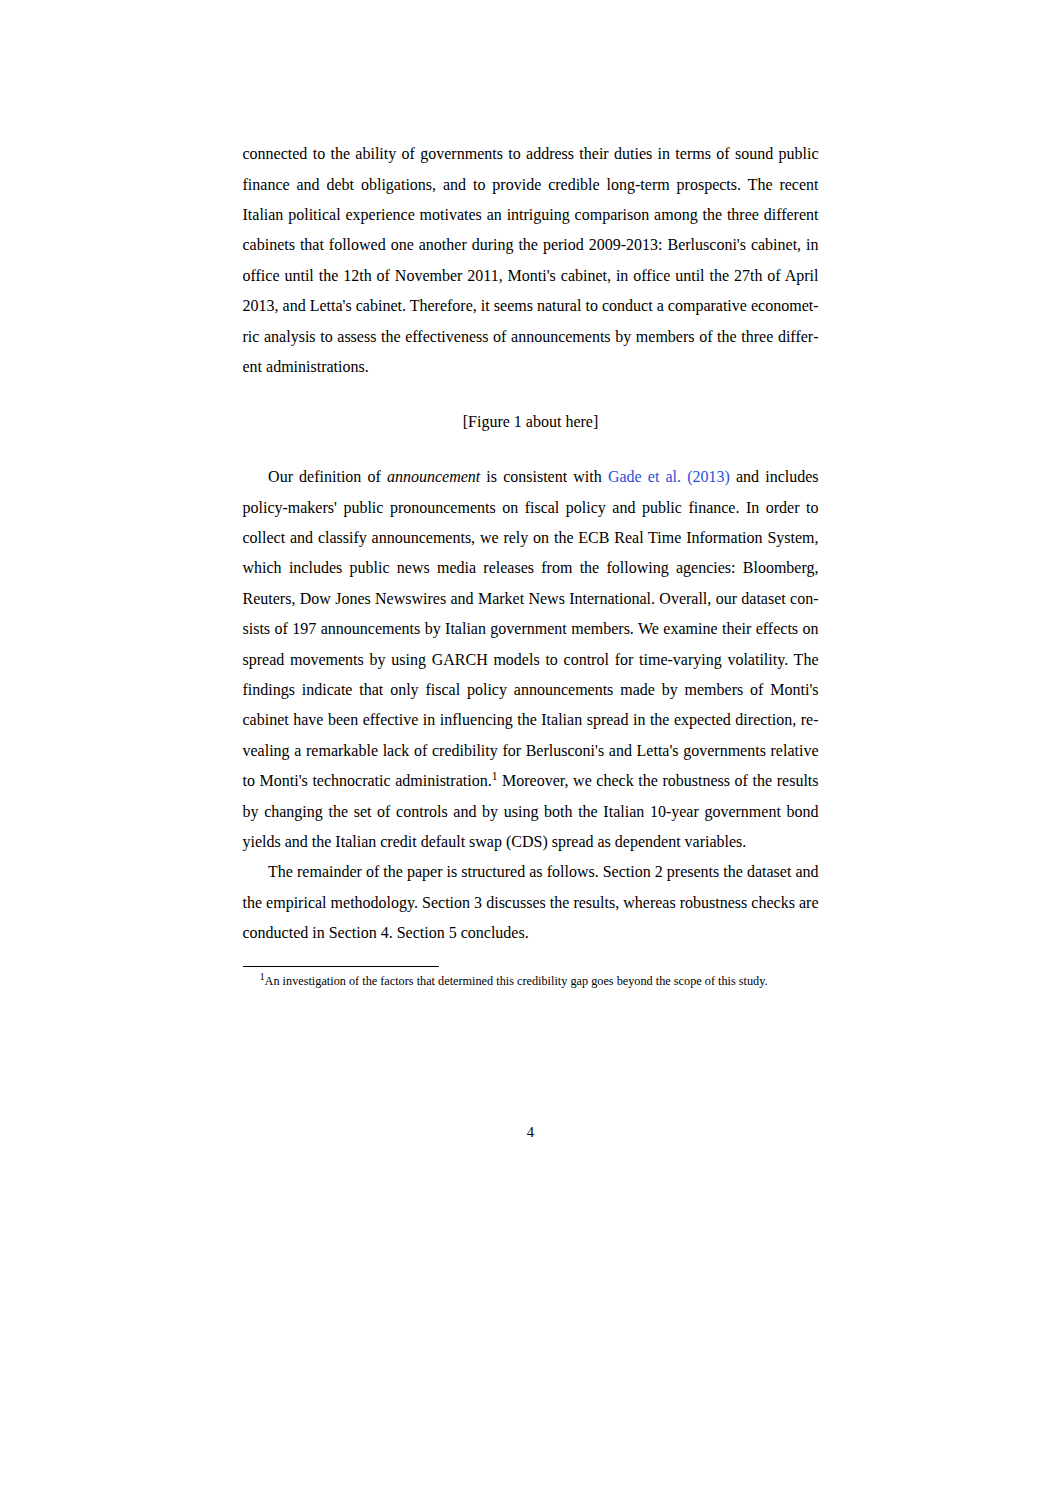connected to the ability of governments to address their duties in terms of sound public finance and debt obligations, and to provide credible long-term prospects. The recent Italian political experience motivates an intriguing comparison among the three different cabinets that followed one another during the period 2009-2013: Berlusconi's cabinet, in office until the 12th of November 2011, Monti's cabinet, in office until the 27th of April 2013, and Letta's cabinet. Therefore, it seems natural to conduct a comparative econometric analysis to assess the effectiveness of announcements by members of the three different administrations.
[Figure 1 about here]
Our definition of announcement is consistent with Gade et al. (2013) and includes policy-makers' public pronouncements on fiscal policy and public finance. In order to collect and classify announcements, we rely on the ECB Real Time Information System, which includes public news media releases from the following agencies: Bloomberg, Reuters, Dow Jones Newswires and Market News International. Overall, our dataset consists of 197 announcements by Italian government members. We examine their effects on spread movements by using GARCH models to control for time-varying volatility. The findings indicate that only fiscal policy announcements made by members of Monti's cabinet have been effective in influencing the Italian spread in the expected direction, revealing a remarkable lack of credibility for Berlusconi's and Letta's governments relative to Monti's technocratic administration.1 Moreover, we check the robustness of the results by changing the set of controls and by using both the Italian 10-year government bond yields and the Italian credit default swap (CDS) spread as dependent variables.
The remainder of the paper is structured as follows. Section 2 presents the dataset and the empirical methodology. Section 3 discusses the results, whereas robustness checks are conducted in Section 4. Section 5 concludes.
1An investigation of the factors that determined this credibility gap goes beyond the scope of this study.
4